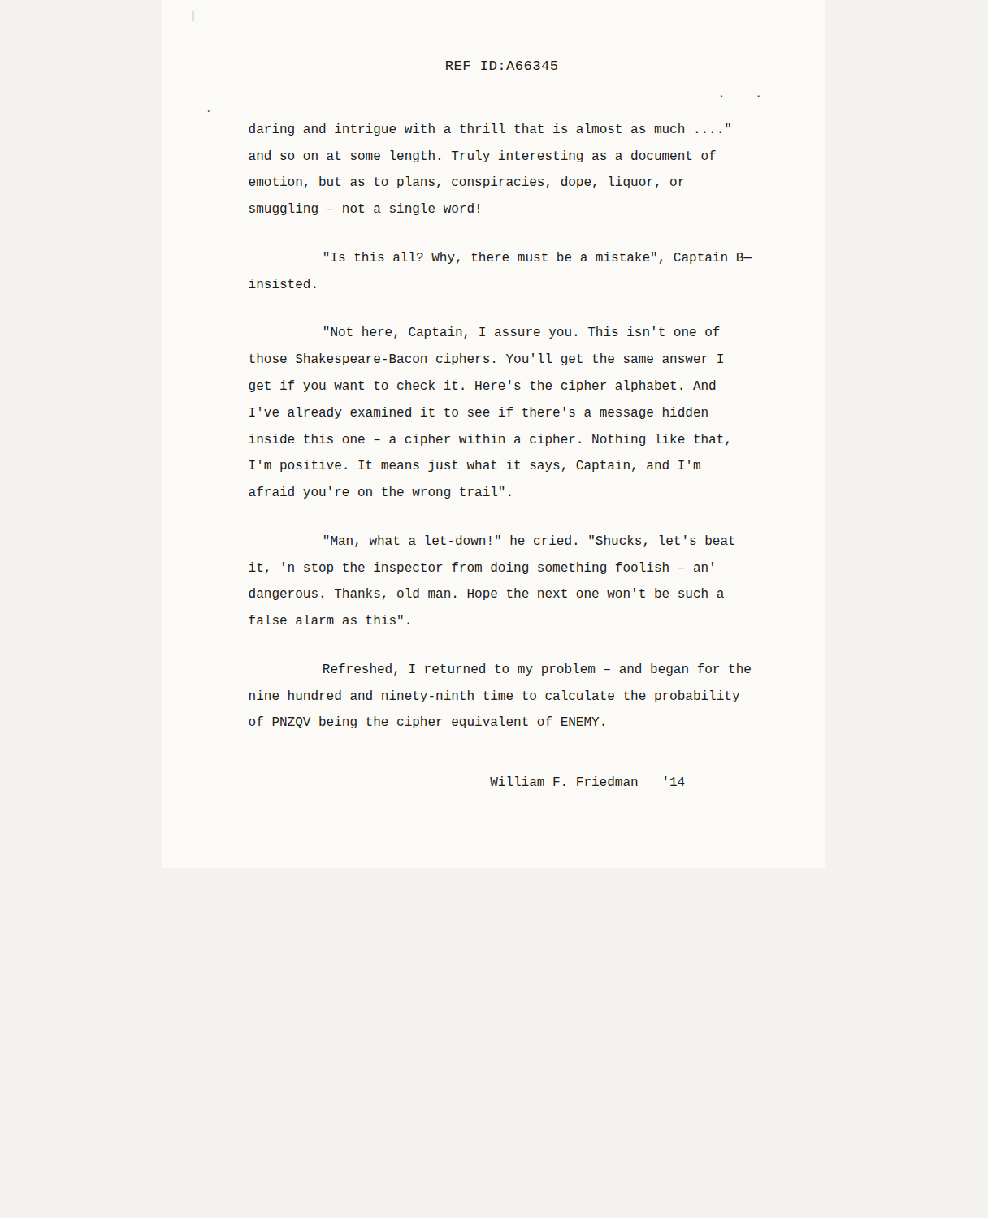|
REF ID:A66345
·
· ·
daring and intrigue with a thrill that is almost as much ...." and so on at some length. Truly interesting as a document of emotion, but as to plans, conspiracies, dope, liquor, or smuggling – not a single word!
"Is this all? Why, there must be a mistake", Captain B— insisted.
"Not here, Captain, I assure you. This isn't one of those Shakespeare-Bacon ciphers. You'll get the same answer I get if you want to check it. Here's the cipher alphabet. And I've already examined it to see if there's a message hidden inside this one – a cipher within a cipher. Nothing like that, I'm positive. It means just what it says, Captain, and I'm afraid you're on the wrong trail".
"Man, what a let-down!" he cried. "Shucks, let's beat it, 'n stop the inspector from doing something foolish – an' dangerous. Thanks, old man. Hope the next one won't be such a false alarm as this".
Refreshed, I returned to my problem – and began for the nine hundred and ninety-ninth time to calculate the probability of PNZQV being the cipher equivalent of ENEMY.
William F. Friedman '14